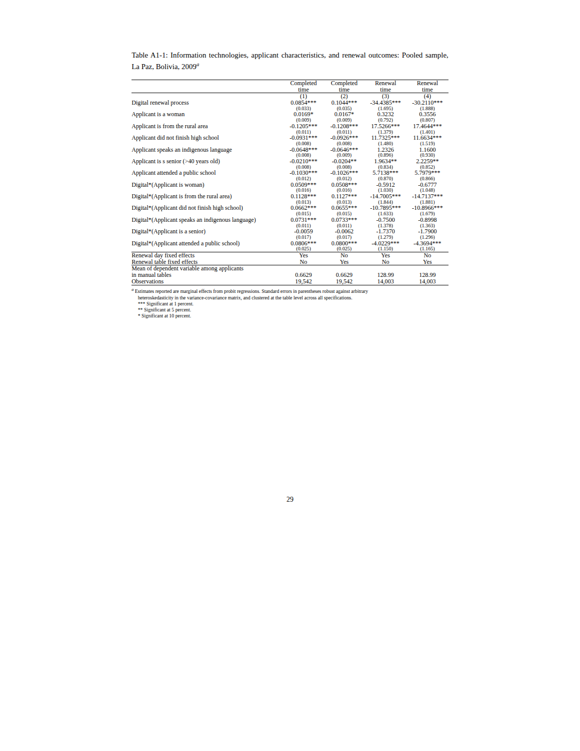Table A1-1: Information technologies, applicant characteristics, and renewal outcomes: Pooled sample, La Paz, Bolivia, 2009a
| | Completed | Completed | Renewal | Renewal |
| | time | time | time | time |
| | (1) | (2) | (3) | (4) |
| Digital renewal process | 0.0854*** | 0.1044*** | -34.4385*** | -30.2110*** |
| | (0.033) | (0.035) | (1.695) | (1.888) |
| Applicant is a woman | 0.0169* | 0.0167* | 0.3232 | 0.3556 |
| | (0.009) | (0.009) | (0.792) | (0.807) |
| Applicant is from the rural area | -0.1205*** | -0.1208*** | 17.5266*** | 17.4644*** |
| | (0.011) | (0.011) | (1.379) | (1.401) |
| Applicant did not finish high school | -0.0931*** | -0.0926*** | 11.7325*** | 11.6634*** |
| | (0.008) | (0.008) | (1.480) | (1.519) |
| Applicant speaks an indigenous language | -0.0648*** | -0.0646*** | 1.2326 | 1.1600 |
| | (0.008) | (0.009) | (0.896) | (0.930) |
| Applicant is s senior (>40 years old) | -0.0210*** | -0.0204** | 1.9634** | 2.2259** |
| | (0.008) | (0.008) | (0.834) | (0.852) |
| Applicant attended a public school | -0.1030*** | -0.1026*** | 5.7138*** | 5.7979*** |
| | (0.012) | (0.012) | (0.870) | (0.866) |
| Digital*(Applicant is woman) | 0.0509*** | 0.0508*** | -0.5912 | -0.6777 |
| | (0.016) | (0.016) | (1.030) | (1.048) |
| Digital*(Applicant is from the rural area) | 0.1128*** | 0.1127*** | -14.7005*** | -14.7137*** |
| | (0.013) | (0.013) | (1.844) | (1.881) |
| Digital*(Applicant did not finish high school) | 0.0662*** | 0.0655*** | -10.7895*** | -10.8966*** |
| | (0.015) | (0.015) | (1.633) | (1.679) |
| Digital*(Applicant speaks an indigenous language) | 0.0731*** | 0.0733*** | -0.7500 | -0.8998 |
| | (0.011) | (0.011) | (1.378) | (1.363) |
| Digital*(Applicant is a senior) | -0.0059 | -0.0062 | -1.7370 | -1.7900 |
| | (0.017) | (0.017) | (1.279) | (1.296) |
| Digital*(Applicant attended a public school) | 0.0806*** | 0.0800*** | -4.0229*** | -4.3694*** |
| | (0.025) | (0.025) | (1.150) | (1.165) |
| Renewal day fixed effects | Yes | No | Yes | No |
| Renewal table fixed effects | No | Yes | No | Yes |
| Mean of dependent variable among applicants | | | | |
| in manual tables | 0.6629 | 0.6629 | 128.99 | 128.99 |
| Observations | 19,542 | 19,542 | 14,003 | 14,003 |
a Estimates reported are marginal effects from probit regressions. Standard errors in parentheses robust against arbitrary heteroskedasticity in the variance-covariance matrix, and clustered at the table level across all specifications. *** Significant at 1 percent. ** Significant at 5 percent. * Significant at 10 percent.
29